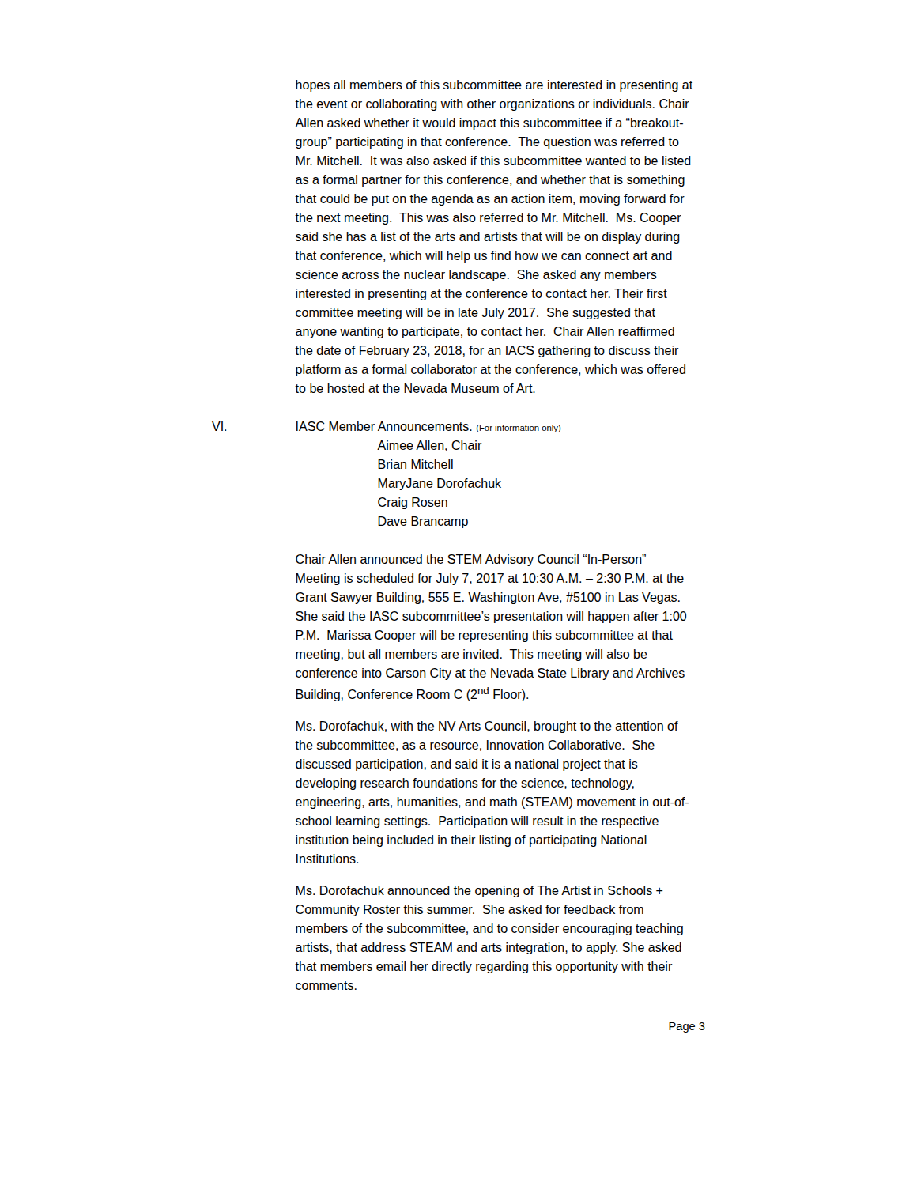hopes all members of this subcommittee are interested in presenting at the event or collaborating with other organizations or individuals. Chair Allen asked whether it would impact this subcommittee if a “breakout-group” participating in that conference. The question was referred to Mr. Mitchell. It was also asked if this subcommittee wanted to be listed as a formal partner for this conference, and whether that is something that could be put on the agenda as an action item, moving forward for the next meeting. This was also referred to Mr. Mitchell. Ms. Cooper said she has a list of the arts and artists that will be on display during that conference, which will help us find how we can connect art and science across the nuclear landscape. She asked any members interested in presenting at the conference to contact her. Their first committee meeting will be in late July 2017. She suggested that anyone wanting to participate, to contact her. Chair Allen reaffirmed the date of February 23, 2018, for an IACS gathering to discuss their platform as a formal collaborator at the conference, which was offered to be hosted at the Nevada Museum of Art.
VI.
IASC Member Announcements. (For information only)
Aimee Allen, Chair
Brian Mitchell
MaryJane Dorofachuk
Craig Rosen
Dave Brancamp
Chair Allen announced the STEM Advisory Council “In-Person” Meeting is scheduled for July 7, 2017 at 10:30 A.M. – 2:30 P.M. at the Grant Sawyer Building, 555 E. Washington Ave, #5100 in Las Vegas. She said the IASC subcommittee’s presentation will happen after 1:00 P.M. Marissa Cooper will be representing this subcommittee at that meeting, but all members are invited. This meeting will also be conference into Carson City at the Nevada State Library and Archives Building, Conference Room C (2nd Floor).
Ms. Dorofachuk, with the NV Arts Council, brought to the attention of the subcommittee, as a resource, Innovation Collaborative. She discussed participation, and said it is a national project that is developing research foundations for the science, technology, engineering, arts, humanities, and math (STEAM) movement in out-of-school learning settings. Participation will result in the respective institution being included in their listing of participating National Institutions.
Ms. Dorofachuk announced the opening of The Artist in Schools + Community Roster this summer. She asked for feedback from members of the subcommittee, and to consider encouraging teaching artists, that address STEAM and arts integration, to apply. She asked that members email her directly regarding this opportunity with their comments.
Page 3